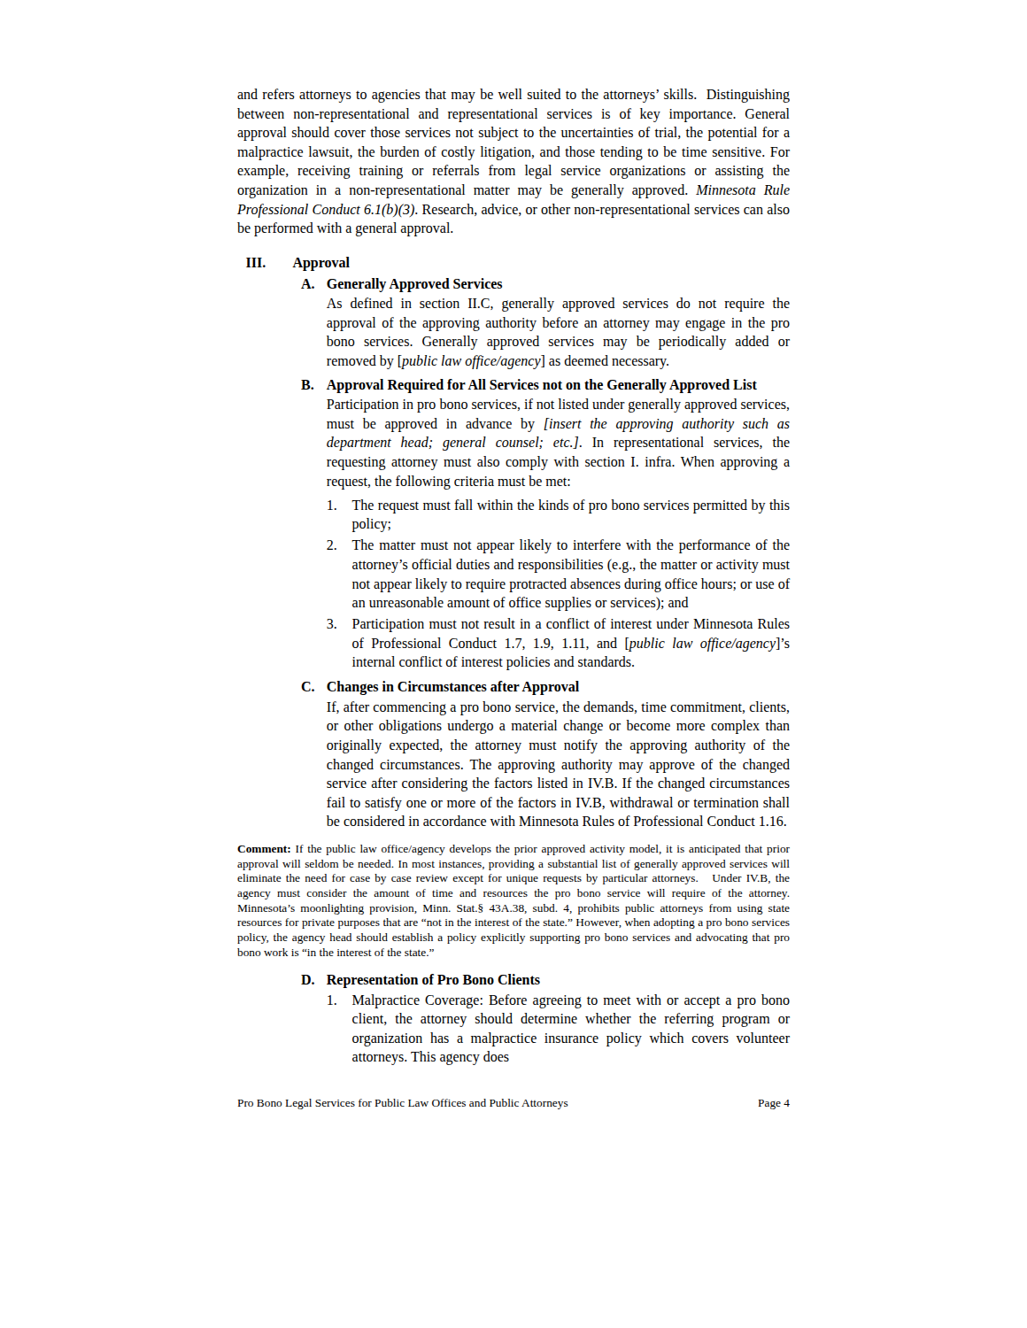and refers attorneys to agencies that may be well suited to the attorneys’ skills. Distinguishing between non-representational and representational services is of key importance. General approval should cover those services not subject to the uncertainties of trial, the potential for a malpractice lawsuit, the burden of costly litigation, and those tending to be time sensitive. For example, receiving training or referrals from legal service organizations or assisting the organization in a non-representational matter may be generally approved. Minnesota Rule Professional Conduct 6.1(b)(3). Research, advice, or other non-representational services can also be performed with a general approval.
III. Approval
A. Generally Approved Services
As defined in section II.C, generally approved services do not require the approval of the approving authority before an attorney may engage in the pro bono services. Generally approved services may be periodically added or removed by [public law office/agency] as deemed necessary.
B. Approval Required for All Services not on the Generally Approved List
Participation in pro bono services, if not listed under generally approved services, must be approved in advance by [insert the approving authority such as department head; general counsel; etc.]. In representational services, the requesting attorney must also comply with section I. infra. When approving a request, the following criteria must be met:
The request must fall within the kinds of pro bono services permitted by this policy;
The matter must not appear likely to interfere with the performance of the attorney’s official duties and responsibilities (e.g., the matter or activity must not appear likely to require protracted absences during office hours; or use of an unreasonable amount of office supplies or services); and
Participation must not result in a conflict of interest under Minnesota Rules of Professional Conduct 1.7, 1.9, 1.11, and [public law office/agency]’s internal conflict of interest policies and standards.
C. Changes in Circumstances after Approval
If, after commencing a pro bono service, the demands, time commitment, clients, or other obligations undergo a material change or become more complex than originally expected, the attorney must notify the approving authority of the changed circumstances. The approving authority may approve of the changed service after considering the factors listed in IV.B. If the changed circumstances fail to satisfy one or more of the factors in IV.B, withdrawal or termination shall be considered in accordance with Minnesota Rules of Professional Conduct 1.16.
Comment: If the public law office/agency develops the prior approved activity model, it is anticipated that prior approval will seldom be needed. In most instances, providing a substantial list of generally approved services will eliminate the need for case by case review except for unique requests by particular attorneys. Under IV.B, the agency must consider the amount of time and resources the pro bono service will require of the attorney. Minnesota’s moonlighting provision, Minn. Stat.§ 43A.38, subd. 4, prohibits public attorneys from using state resources for private purposes that are “not in the interest of the state.” However, when adopting a pro bono services policy, the agency head should establish a policy explicitly supporting pro bono services and advocating that pro bono work is “in the interest of the state.”
D. Representation of Pro Bono Clients
Malpractice Coverage: Before agreeing to meet with or accept a pro bono client, the attorney should determine whether the referring program or organization has a malpractice insurance policy which covers volunteer attorneys. This agency does
Pro Bono Legal Services for Public Law Offices and Public Attorneys Page 4